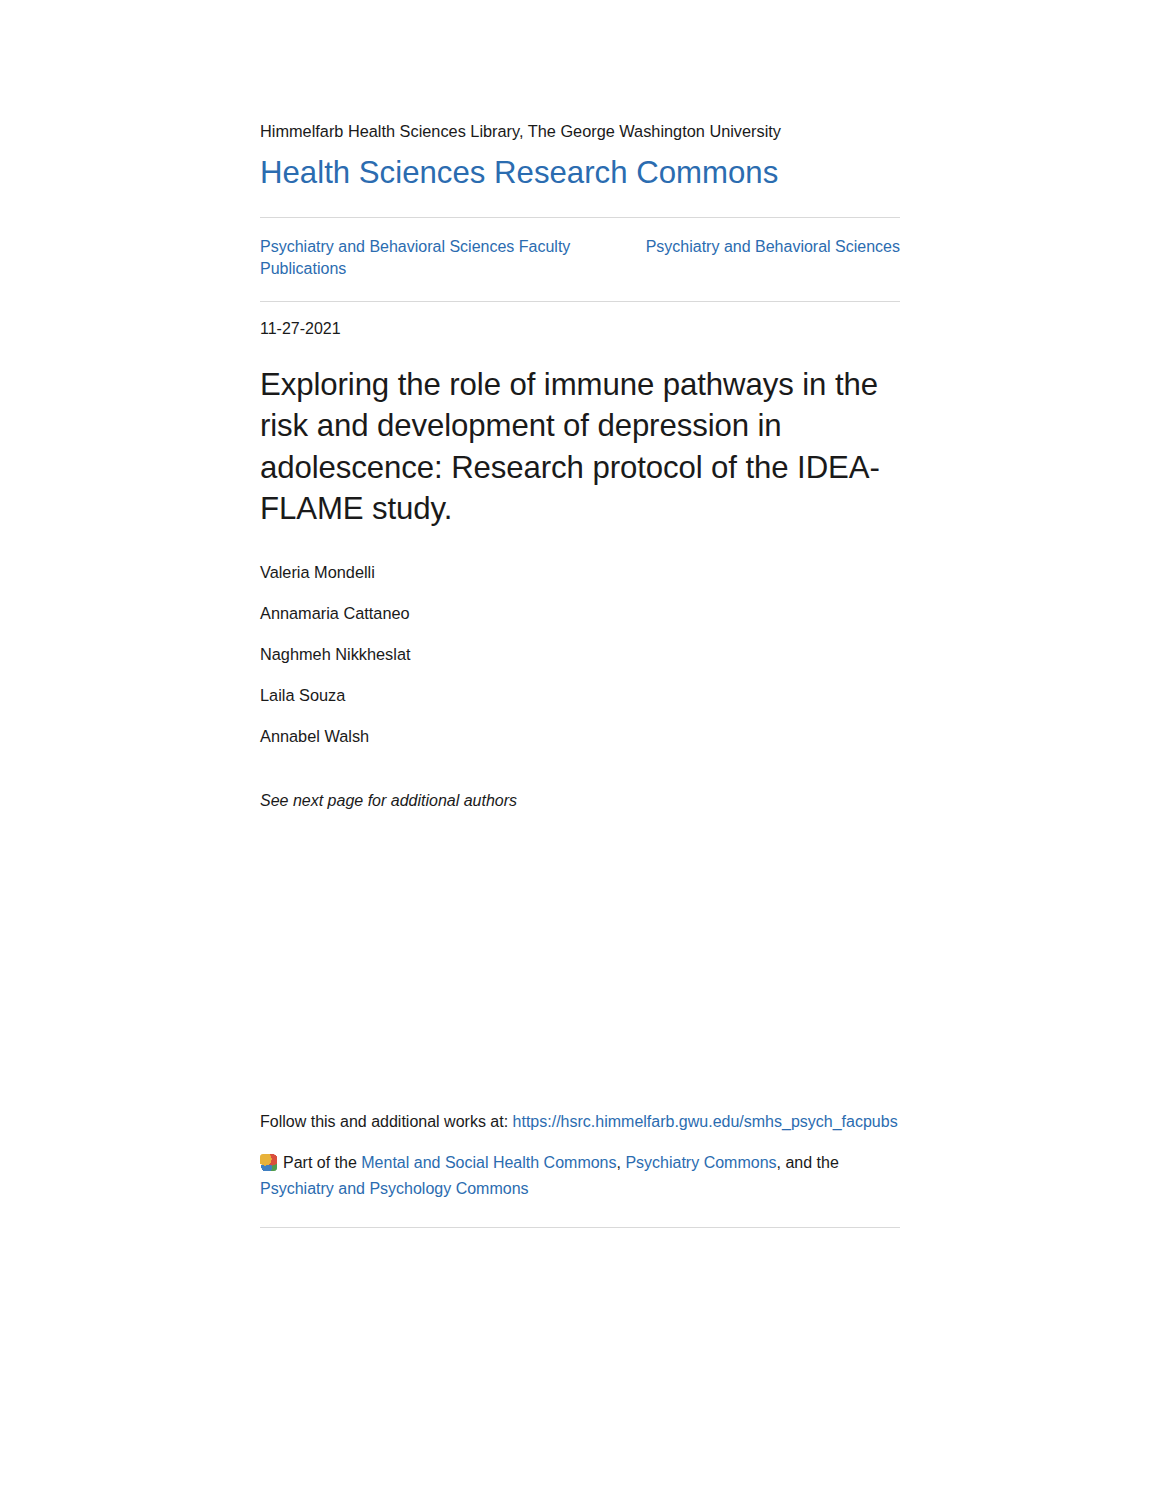Himmelfarb Health Sciences Library, The George Washington University
Health Sciences Research Commons
Psychiatry and Behavioral Sciences Faculty Publications
Psychiatry and Behavioral Sciences
11-27-2021
Exploring the role of immune pathways in the risk and development of depression in adolescence: Research protocol of the IDEA-FLAME study.
Valeria Mondelli
Annamaria Cattaneo
Naghmeh Nikkheslat
Laila Souza
Annabel Walsh
See next page for additional authors
Follow this and additional works at: https://hsrc.himmelfarb.gwu.edu/smhs_psych_facpubs
Part of the Mental and Social Health Commons, Psychiatry Commons, and the Psychiatry and Psychology Commons